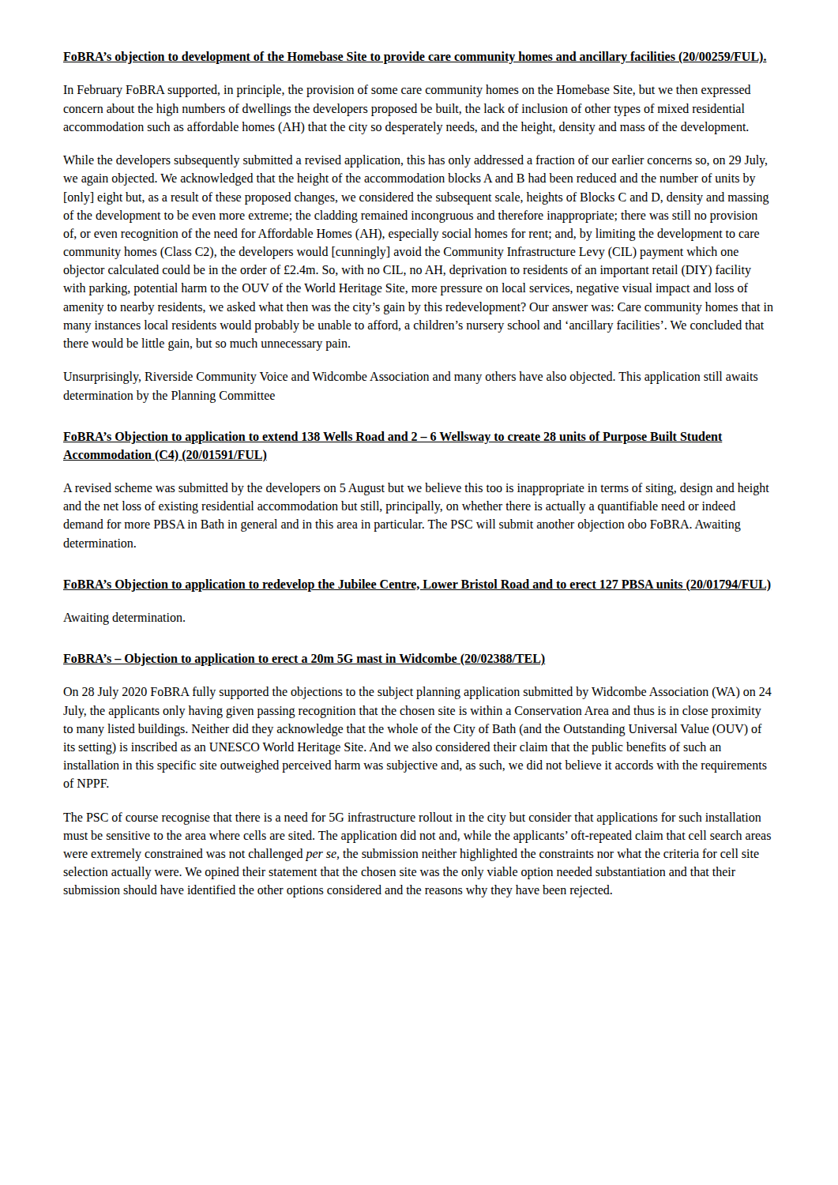FoBRA’s objection to development of the Homebase Site to provide care community homes and ancillary facilities (20/00259/FUL).
In February FoBRA supported, in principle, the provision of some care community homes on the Homebase Site, but we then expressed concern about the high numbers of dwellings the developers proposed be built, the lack of inclusion of other types of mixed residential accommodation such as affordable homes (AH) that the city so desperately needs, and the height, density and mass of the development.
While the developers subsequently submitted a revised application, this has only addressed a fraction of our earlier concerns so, on 29 July, we again objected. We acknowledged that the height of the accommodation blocks A and B had been reduced and the number of units by [only] eight but, as a result of these proposed changes, we considered the subsequent scale, heights of Blocks C and D, density and massing of the development to be even more extreme; the cladding remained incongruous and therefore inappropriate; there was still no provision of, or even recognition of the need for Affordable Homes (AH), especially social homes for rent; and, by limiting the development to care community homes (Class C2), the developers would [cunningly] avoid the Community Infrastructure Levy (CIL) payment which one objector calculated could be in the order of £2.4m. So, with no CIL, no AH, deprivation to residents of an important retail (DIY) facility with parking, potential harm to the OUV of the World Heritage Site, more pressure on local services, negative visual impact and loss of amenity to nearby residents, we asked what then was the city’s gain by this redevelopment? Our answer was: Care community homes that in many instances local residents would probably be unable to afford, a children’s nursery school and ‘ancillary facilities’. We concluded that there would be little gain, but so much unnecessary pain.
Unsurprisingly, Riverside Community Voice and Widcombe Association and many others have also objected. This application still awaits determination by the Planning Committee
FoBRA’s Objection to application to extend 138 Wells Road and 2 – 6 Wellsway to create 28 units of Purpose Built Student Accommodation (C4) (20/01591/FUL)
A revised scheme was submitted by the developers on 5 August but we believe this too is inappropriate in terms of siting, design and height and the net loss of existing residential accommodation but still, principally, on whether there is actually a quantifiable need or indeed demand for more PBSA in Bath in general and in this area in particular. The PSC will submit another objection obo FoBRA. Awaiting determination.
FoBRA’s Objection to application to redevelop the Jubilee Centre, Lower Bristol Road and to erect 127 PBSA units (20/01794/FUL)
Awaiting determination.
FoBRA’s – Objection to application to erect a 20m 5G mast in Widcombe (20/02388/TEL)
On 28 July 2020 FoBRA fully supported the objections to the subject planning application submitted by Widcombe Association (WA) on 24 July, the applicants only having given passing recognition that the chosen site is within a Conservation Area and thus is in close proximity to many listed buildings. Neither did they acknowledge that the whole of the City of Bath (and the Outstanding Universal Value (OUV) of its setting) is inscribed as an UNESCO World Heritage Site. And we also considered their claim that the public benefits of such an installation in this specific site outweighed perceived harm was subjective and, as such, we did not believe it accords with the requirements of NPPF.
The PSC of course recognise that there is a need for 5G infrastructure rollout in the city but consider that applications for such installation must be sensitive to the area where cells are sited. The application did not and, while the applicants’ oft-repeated claim that cell search areas were extremely constrained was not challenged per se, the submission neither highlighted the constraints nor what the criteria for cell site selection actually were. We opined their statement that the chosen site was the only viable option needed substantiation and that their submission should have identified the other options considered and the reasons why they have been rejected.